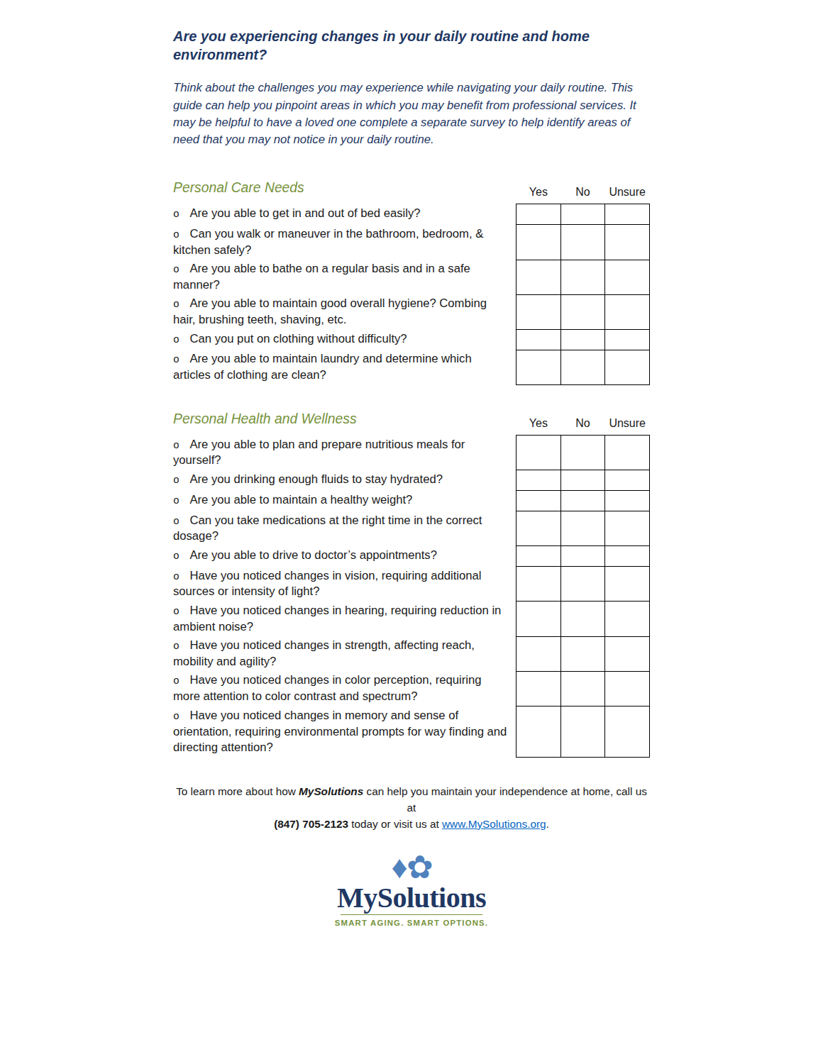Are you experiencing changes in your daily routine and home environment?
Think about the challenges you may experience while navigating your daily routine. This guide can help you pinpoint areas in which you may benefit from professional services. It may be helpful to have a loved one complete a separate survey to help identify areas of need that you may not notice in your daily routine.
| Personal Care Needs | Yes | No | Unsure |
| --- | --- | --- | --- |
| o Are you able to get in and out of bed easily? | | | |
| o Can you walk or maneuver in the bathroom, bedroom, & kitchen safely? | | | |
| o Are you able to bathe on a regular basis and in a safe manner? | | | |
| o Are you able to maintain good overall hygiene? Combing hair, brushing teeth, shaving, etc. | | | |
| o Can you put on clothing without difficulty? | | | |
| o Are you able to maintain laundry and determine which articles of clothing are clean? | | | |
| Personal Health and Wellness | Yes | No | Unsure |
| --- | --- | --- | --- |
| o Are you able to plan and prepare nutritious meals for yourself? | | | |
| o Are you drinking enough fluids to stay hydrated? | | | |
| o Are you able to maintain a healthy weight? | | | |
| o Can you take medications at the right time in the correct dosage? | | | |
| o Are you able to drive to doctor’s appointments? | | | |
| o Have you noticed changes in vision, requiring additional sources or intensity of light? | | | |
| o Have you noticed changes in hearing, requiring reduction in ambient noise? | | | |
| o Have you noticed changes in strength, affecting reach, mobility and agility? | | | |
| o Have you noticed changes in color perception, requiring more attention to color contrast and spectrum? | | | |
| o Have you noticed changes in memory and sense of orientation, requiring environmental prompts for way finding and directing attention? | | | |
To learn more about how MySolutions can help you maintain your independence at home, call us at
(847) 705-2123 today or visit us at www.MySolutions.org.
♦✿
My Solutions
SMART AGING. SMART OPTIONS.